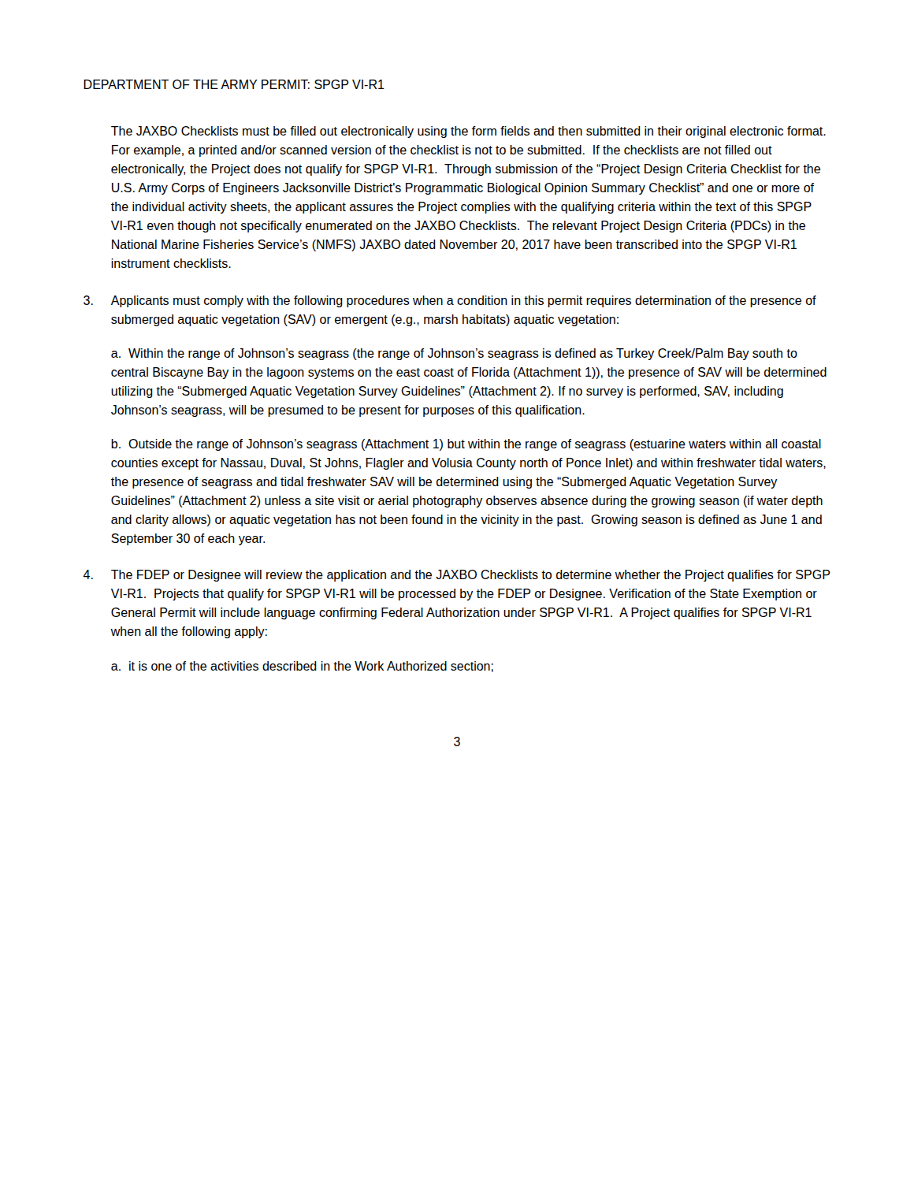DEPARTMENT OF THE ARMY PERMIT: SPGP VI-R1
The JAXBO Checklists must be filled out electronically using the form fields and then submitted in their original electronic format. For example, a printed and/or scanned version of the checklist is not to be submitted. If the checklists are not filled out electronically, the Project does not qualify for SPGP VI-R1. Through submission of the “Project Design Criteria Checklist for the U.S. Army Corps of Engineers Jacksonville District's Programmatic Biological Opinion Summary Checklist” and one or more of the individual activity sheets, the applicant assures the Project complies with the qualifying criteria within the text of this SPGP VI-R1 even though not specifically enumerated on the JAXBO Checklists. The relevant Project Design Criteria (PDCs) in the National Marine Fisheries Service’s (NMFS) JAXBO dated November 20, 2017 have been transcribed into the SPGP VI-R1 instrument checklists.
3. Applicants must comply with the following procedures when a condition in this permit requires determination of the presence of submerged aquatic vegetation (SAV) or emergent (e.g., marsh habitats) aquatic vegetation:
a. Within the range of Johnson’s seagrass (the range of Johnson’s seagrass is defined as Turkey Creek/Palm Bay south to central Biscayne Bay in the lagoon systems on the east coast of Florida (Attachment 1)), the presence of SAV will be determined utilizing the “Submerged Aquatic Vegetation Survey Guidelines” (Attachment 2). If no survey is performed, SAV, including Johnson’s seagrass, will be presumed to be present for purposes of this qualification.
b. Outside the range of Johnson’s seagrass (Attachment 1) but within the range of seagrass (estuarine waters within all coastal counties except for Nassau, Duval, St Johns, Flagler and Volusia County north of Ponce Inlet) and within freshwater tidal waters, the presence of seagrass and tidal freshwater SAV will be determined using the “Submerged Aquatic Vegetation Survey Guidelines” (Attachment 2) unless a site visit or aerial photography observes absence during the growing season (if water depth and clarity allows) or aquatic vegetation has not been found in the vicinity in the past. Growing season is defined as June 1 and September 30 of each year.
4. The FDEP or Designee will review the application and the JAXBO Checklists to determine whether the Project qualifies for SPGP VI-R1. Projects that qualify for SPGP VI-R1 will be processed by the FDEP or Designee. Verification of the State Exemption or General Permit will include language confirming Federal Authorization under SPGP VI-R1. A Project qualifies for SPGP VI-R1 when all the following apply:
a. it is one of the activities described in the Work Authorized section;
3